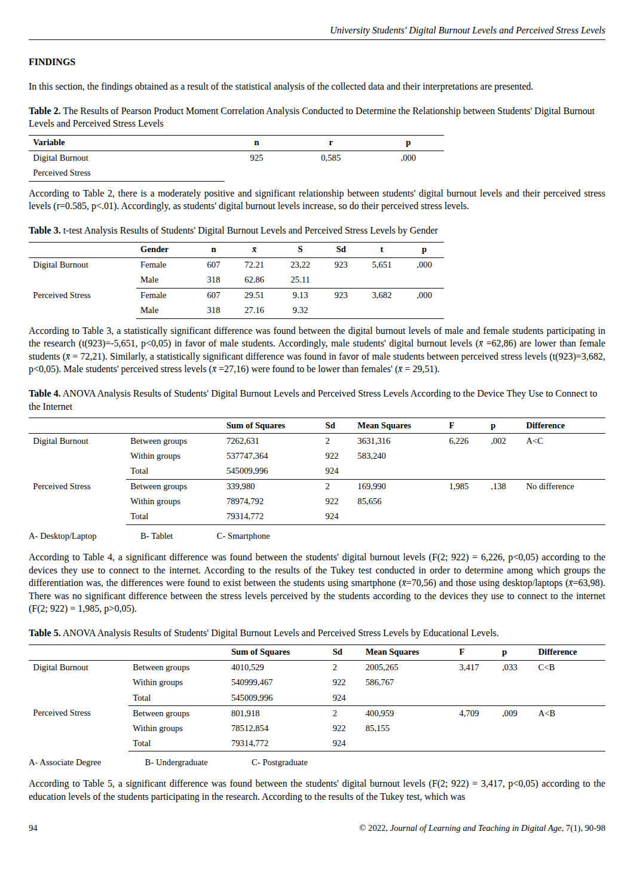University Students' Digital Burnout Levels and Perceived Stress Levels
Findings
In this section, the findings obtained as a result of the statistical analysis of the collected data and their interpretations are presented.
Table 2. The Results of Pearson Product Moment Correlation Analysis Conducted to Determine the Relationship between Students' Digital Burnout Levels and Perceived Stress Levels
| Variable | n | r | p |
| --- | --- | --- | --- |
| Digital Burnout | 925 | 0,585 | ,000 |
| Perceived Stress |
According to Table 2, there is a moderately positive and significant relationship between students' digital burnout levels and their perceived stress levels (r=0.585, p<.01). Accordingly, as students' digital burnout levels increase, so do their perceived stress levels.
Table 3. t-test Analysis Results of Students' Digital Burnout Levels and Perceived Stress Levels by Gender
| | Gender | n | x̄ | S | Sd | t | p |
| --- | --- | --- | --- | --- | --- | --- | --- |
| Digital Burnout | Female | 607 | 72.21 | 23,22 | 923 | 5,651 | ,000 |
| Male | 318 | 62.86 | 25.11 | | | |
| Perceived Stress | Female | 607 | 29.51 | 9.13 | 923 | 3,682 | ,000 |
| Male | 318 | 27.16 | 9.32 | | | |
According to Table 3, a statistically significant difference was found between the digital burnout levels of male and female students participating in the research (t(923)=-5,651, p<0,05) in favor of male students. Accordingly, male students' digital burnout levels (x̄ =62,86) are lower than female students (x̄ = 72,21). Similarly, a statistically significant difference was found in favor of male students between perceived stress levels (t(923)=3,682, p<0,05). Male students' perceived stress levels (x̄ =27,16) were found to be lower than females' (x̄ = 29,51).
Table 4. ANOVA Analysis Results of Students' Digital Burnout Levels and Perceived Stress Levels According to the Device They Use to Connect to the Internet
| | | Sum of Squares | Sd | Mean Squares | F | p | Difference |
| --- | --- | --- | --- | --- | --- | --- | --- |
| Digital Burnout | Between groups | 7262,631 | 2 | 3631,316 | 6,226 | ,002 | A<C |
| Within groups | 537747,364 | 922 | 583,240 | | | |
| Total | 545009,996 | 924 | | | | |
| Perceived Stress | Between groups | 339,980 | 2 | 169,990 | 1,985 | ,138 | No difference |
| Within groups | 78974,792 | 922 | 85,656 | | | |
| Total | 79314,772 | 924 | | | | |
A- Desktop/Laptop B- Tablet C- Smartphone
According to Table 4, a significant difference was found between the students' digital burnout levels (F(2; 922) = 6,226, p<0,05) according to the devices they use to connect to the internet. According to the results of the Tukey test conducted in order to determine among which groups the differentiation was, the differences were found to exist between the students using smartphone (x̄=70,56) and those using desktop/laptops (x̄=63,98). There was no significant difference between the stress levels perceived by the students according to the devices they use to connect to the internet (F(2; 922) = 1,985, p>0,05).
Table 5. ANOVA Analysis Results of Students' Digital Burnout Levels and Perceived Stress Levels by Educational Levels.
| | | Sum of Squares | Sd | Mean Squares | F | p | Difference |
| --- | --- | --- | --- | --- | --- | --- | --- |
| Digital Burnout | Between groups | 4010,529 | 2 | 2005,265 | 3,417 | ,033 | C<B |
| Within groups | 540999,467 | 922 | 586,767 | | | |
| Total | 545009,996 | 924 | | | | |
| Perceived Stress | Between groups | 801,918 | 2 | 400,959 | 4,709 | ,009 | A<B |
| Within groups | 78512,854 | 922 | 85,155 | | | |
| Total | 79314,772 | 924 | | | | |
A- Associate Degree B- Undergraduate C- Postgraduate
According to Table 5, a significant difference was found between the students' digital burnout levels (F(2; 922) = 3,417, p<0,05) according to the education levels of the students participating in the research. According to the results of the Tukey test, which was
94
© 2022, Journal of Learning and Teaching in Digital Age, 7(1), 90-98